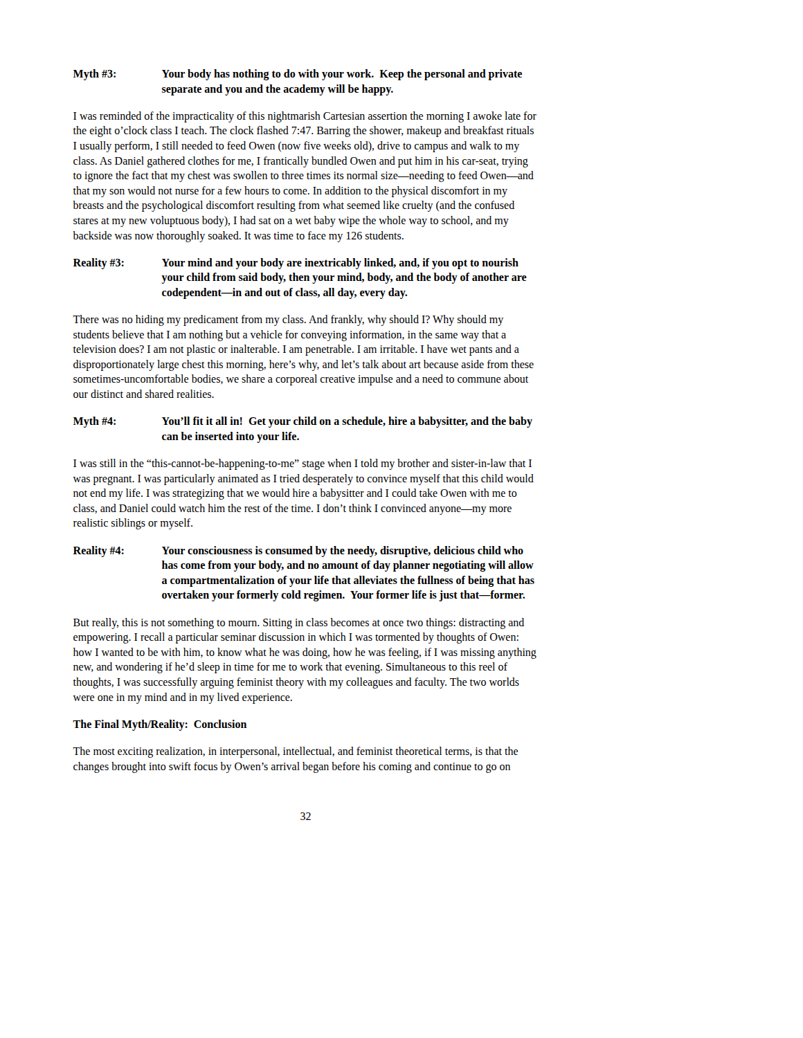Myth #3:
Your body has nothing to do with your work. Keep the personal and private separate and you and the academy will be happy.
I was reminded of the impracticality of this nightmarish Cartesian assertion the morning I awoke late for the eight o’clock class I teach. The clock flashed 7:47. Barring the shower, makeup and breakfast rituals I usually perform, I still needed to feed Owen (now five weeks old), drive to campus and walk to my class. As Daniel gathered clothes for me, I frantically bundled Owen and put him in his car-seat, trying to ignore the fact that my chest was swollen to three times its normal size—needing to feed Owen—and that my son would not nurse for a few hours to come. In addition to the physical discomfort in my breasts and the psychological discomfort resulting from what seemed like cruelty (and the confused stares at my new voluptuous body), I had sat on a wet baby wipe the whole way to school, and my backside was now thoroughly soaked. It was time to face my 126 students.
Reality #3:
Your mind and your body are inextricably linked, and, if you opt to nourish your child from said body, then your mind, body, and the body of another are codependent—in and out of class, all day, every day.
There was no hiding my predicament from my class. And frankly, why should I? Why should my students believe that I am nothing but a vehicle for conveying information, in the same way that a television does? I am not plastic or inalterable. I am penetrable. I am irritable. I have wet pants and a disproportionately large chest this morning, here’s why, and let’s talk about art because aside from these sometimes-uncomfortable bodies, we share a corporeal creative impulse and a need to commune about our distinct and shared realities.
Myth #4:
You’ll fit it all in! Get your child on a schedule, hire a babysitter, and the baby can be inserted into your life.
I was still in the “this-cannot-be-happening-to-me” stage when I told my brother and sister-in-law that I was pregnant. I was particularly animated as I tried desperately to convince myself that this child would not end my life. I was strategizing that we would hire a babysitter and I could take Owen with me to class, and Daniel could watch him the rest of the time. I don’t think I convinced anyone—my more realistic siblings or myself.
Reality #4:
Your consciousness is consumed by the needy, disruptive, delicious child who has come from your body, and no amount of day planner negotiating will allow a compartmentalization of your life that alleviates the fullness of being that has overtaken your formerly cold regimen. Your former life is just that—former.
But really, this is not something to mourn. Sitting in class becomes at once two things: distracting and empowering. I recall a particular seminar discussion in which I was tormented by thoughts of Owen: how I wanted to be with him, to know what he was doing, how he was feeling, if I was missing anything new, and wondering if he’d sleep in time for me to work that evening. Simultaneous to this reel of thoughts, I was successfully arguing feminist theory with my colleagues and faculty. The two worlds were one in my mind and in my lived experience.
The Final Myth/Reality: Conclusion
The most exciting realization, in interpersonal, intellectual, and feminist theoretical terms, is that the changes brought into swift focus by Owen’s arrival began before his coming and continue to go on
32